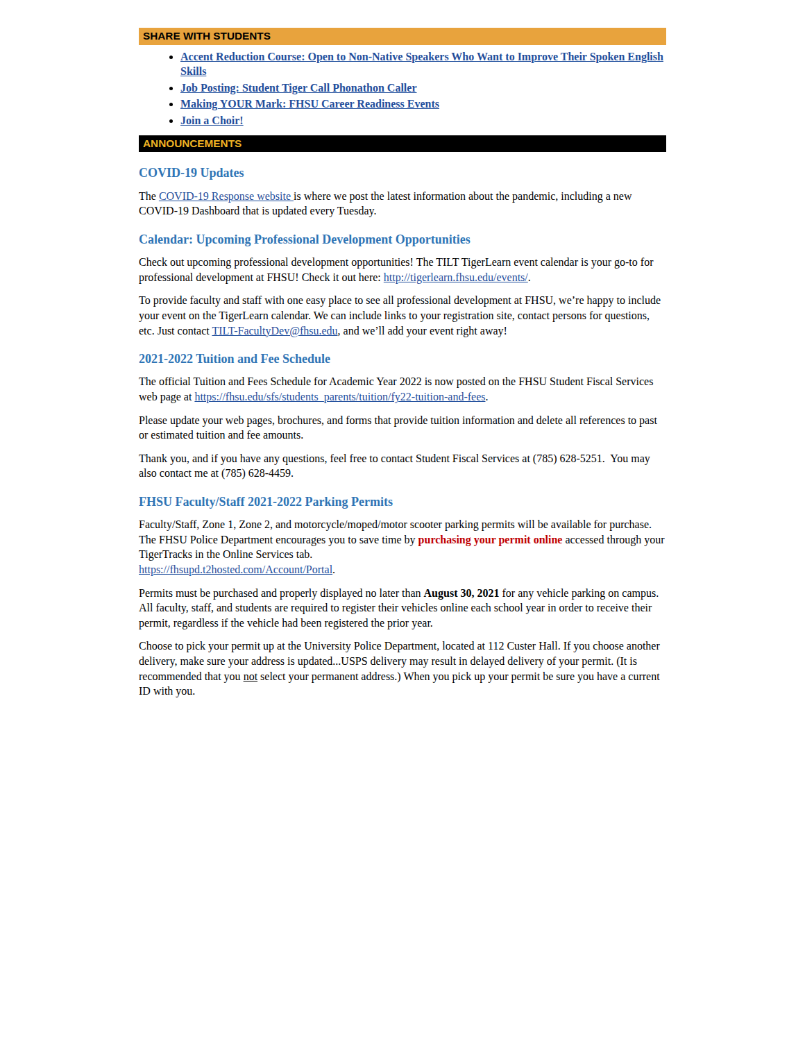SHARE WITH STUDENTS
Accent Reduction Course: Open to Non-Native Speakers Who Want to Improve Their Spoken English Skills
Job Posting: Student Tiger Call Phonathon Caller
Making YOUR Mark: FHSU Career Readiness Events
Join a Choir!
ANNOUNCEMENTS
COVID-19 Updates
The COVID-19 Response website is where we post the latest information about the pandemic, including a new COVID-19 Dashboard that is updated every Tuesday.
Calendar: Upcoming Professional Development Opportunities
Check out upcoming professional development opportunities! The TILT TigerLearn event calendar is your go-to for professional development at FHSU! Check it out here: http://tigerlearn.fhsu.edu/events/.
To provide faculty and staff with one easy place to see all professional development at FHSU, we’re happy to include your event on the TigerLearn calendar. We can include links to your registration site, contact persons for questions, etc. Just contact TILT-FacultyDev@fhsu.edu, and we’ll add your event right away!
2021-2022 Tuition and Fee Schedule
The official Tuition and Fees Schedule for Academic Year 2022 is now posted on the FHSU Student Fiscal Services web page at https://fhsu.edu/sfs/students_parents/tuition/fy22-tuition-and-fees.
Please update your web pages, brochures, and forms that provide tuition information and delete all references to past or estimated tuition and fee amounts.
Thank you, and if you have any questions, feel free to contact Student Fiscal Services at (785) 628-5251. You may also contact me at (785) 628-4459.
FHSU Faculty/Staff 2021-2022 Parking Permits
Faculty/Staff, Zone 1, Zone 2, and motorcycle/moped/motor scooter parking permits will be available for purchase. The FHSU Police Department encourages you to save time by purchasing your permit online accessed through your TigerTracks in the Online Services tab.
https://fhsupd.t2hosted.com/Account/Portal.
Permits must be purchased and properly displayed no later than August 30, 2021 for any vehicle parking on campus. All faculty, staff, and students are required to register their vehicles online each school year in order to receive their permit, regardless if the vehicle had been registered the prior year.
Choose to pick your permit up at the University Police Department, located at 112 Custer Hall. If you choose another delivery, make sure your address is updated...USPS delivery may result in delayed delivery of your permit. (It is recommended that you not select your permanent address.) When you pick up your permit be sure you have a current ID with you.